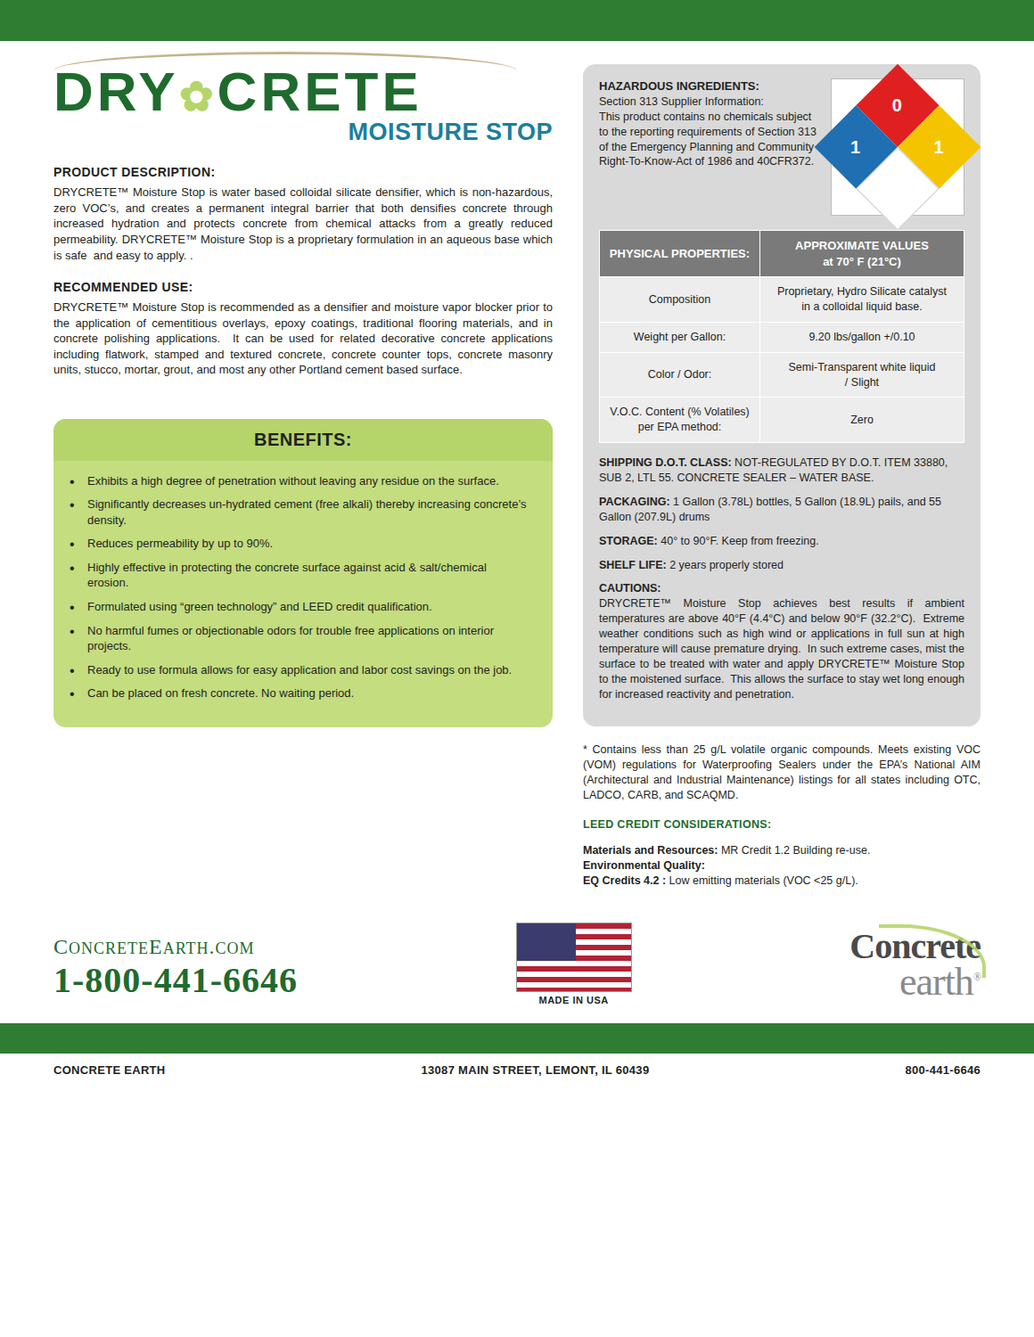DRY✿CRETE
MOISTURE STOP
PRODUCT DESCRIPTION:
DRYCRETE™ Moisture Stop is water based colloidal silicate densifier, which is non-hazardous, zero VOC’s, and creates a permanent integral barrier that both densifies concrete through increased hydration and protects concrete from chemical attacks from a greatly reduced permeability. DRYCRETE™ Moisture Stop is a proprietary formulation in an aqueous base which is safe and easy to apply. .
RECOMMENDED USE:
DRYCRETE™ Moisture Stop is recommended as a densifier and moisture vapor blocker prior to the application of cementitious overlays, epoxy coatings, traditional flooring materials, and in concrete polishing applications. It can be used for related decorative concrete applications including flatwork, stamped and textured concrete, concrete counter tops, concrete masonry units, stucco, mortar, grout, and most any other Portland cement based surface.
BENEFITS:
Exhibits a high degree of penetration without leaving any residue on the surface.
Significantly decreases un-hydrated cement (free alkali) thereby increasing concrete’s density.
Reduces permeability by up to 90%.
Highly effective in protecting the concrete surface against acid & salt/chemical erosion.
Formulated using “green technology” and LEED credit qualification.
No harmful fumes or objectionable odors for trouble free applications on interior projects.
Ready to use formula allows for easy application and labor cost savings on the job.
Can be placed on fresh concrete. No waiting period.
HAZARDOUS INGREDIENTS:
Section 313 Supplier Information:
This product contains no chemicals subject to the reporting requirements of Section 313 of the Emergency Planning and Community Right-To-Know-Act of 1986 and 40CFR372.
0
1
1
E
| PHYSICAL PROPERTIES: | APPROXIMATE VALUES at 70° F (21°C) |
| --- | --- |
| Composition | Proprietary, Hydro Silicate catalyst in a colloidal liquid base. |
| Weight per Gallon: | 9.20 lbs/gallon +/0.10 |
| Color / Odor: | Semi-Transparent white liquid / Slight |
| V.O.C. Content (% Volatiles) per EPA method: | Zero |
SHIPPING D.O.T. CLASS: NOT-REGULATED BY D.O.T. ITEM 33880, SUB 2, LTL 55. CONCRETE SEALER – WATER BASE.
PACKAGING: 1 Gallon (3.78L) bottles, 5 Gallon (18.9L) pails, and 55 Gallon (207.9L) drums
STORAGE: 40° to 90°F. Keep from freezing.
SHELF LIFE: 2 years properly stored
CAUTIONS:
DRYCRETE™ Moisture Stop achieves best results if ambient temperatures are above 40°F (4.4°C) and below 90°F (32.2°C). Extreme weather conditions such as high wind or applications in full sun at high temperature will cause premature drying. In such extreme cases, mist the surface to be treated with water and apply DRYCRETE™ Moisture Stop to the moistened surface. This allows the surface to stay wet long enough for increased reactivity and penetration.
* Contains less than 25 g/L volatile organic compounds. Meets existing VOC (VOM) regulations for Waterproofing Sealers under the EPA’s National AIM (Architectural and Industrial Maintenance) listings for all states including OTC, LADCO, CARB, and SCAQMD.
LEED CREDIT CONSIDERATIONS:
Materials and Resources: MR Credit 1.2 Building re-use.
Environmental Quality:
EQ Credits 4.2 : Low emitting materials (VOC <25 g/L).
CONCRETEEARTH.COM
1-800-441-6646
MADE IN USA
Concrete
earth®
CONCRETE EARTH
13087 MAIN STREET, LEMONT, IL 60439
800-441-6646